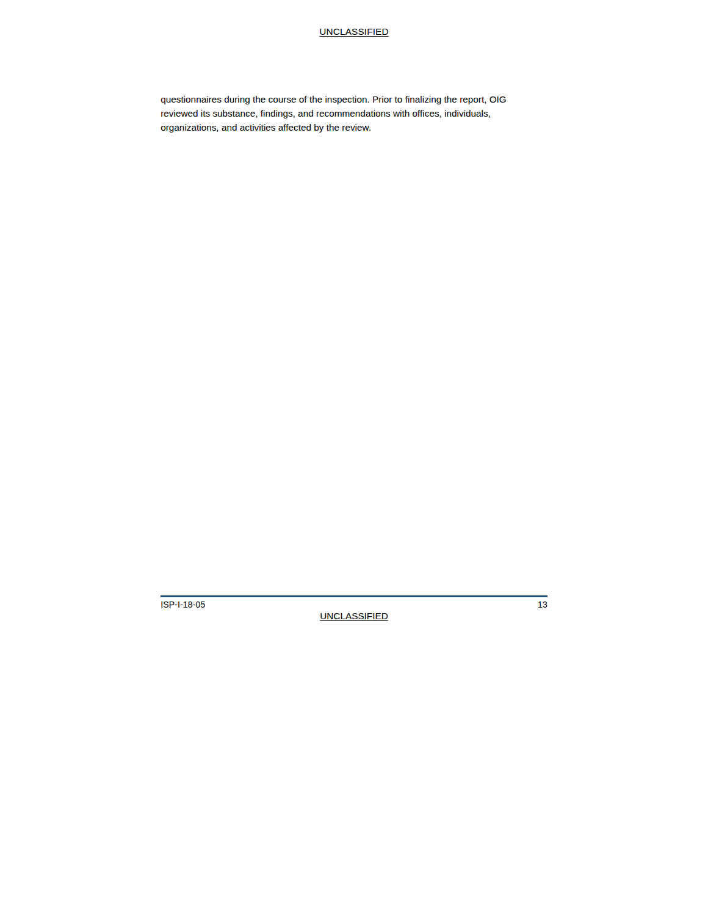UNCLASSIFIED
questionnaires during the course of the inspection. Prior to finalizing the report, OIG reviewed its substance, findings, and recommendations with offices, individuals, organizations, and activities affected by the review.
ISP-I-18-05 13
UNCLASSIFIED